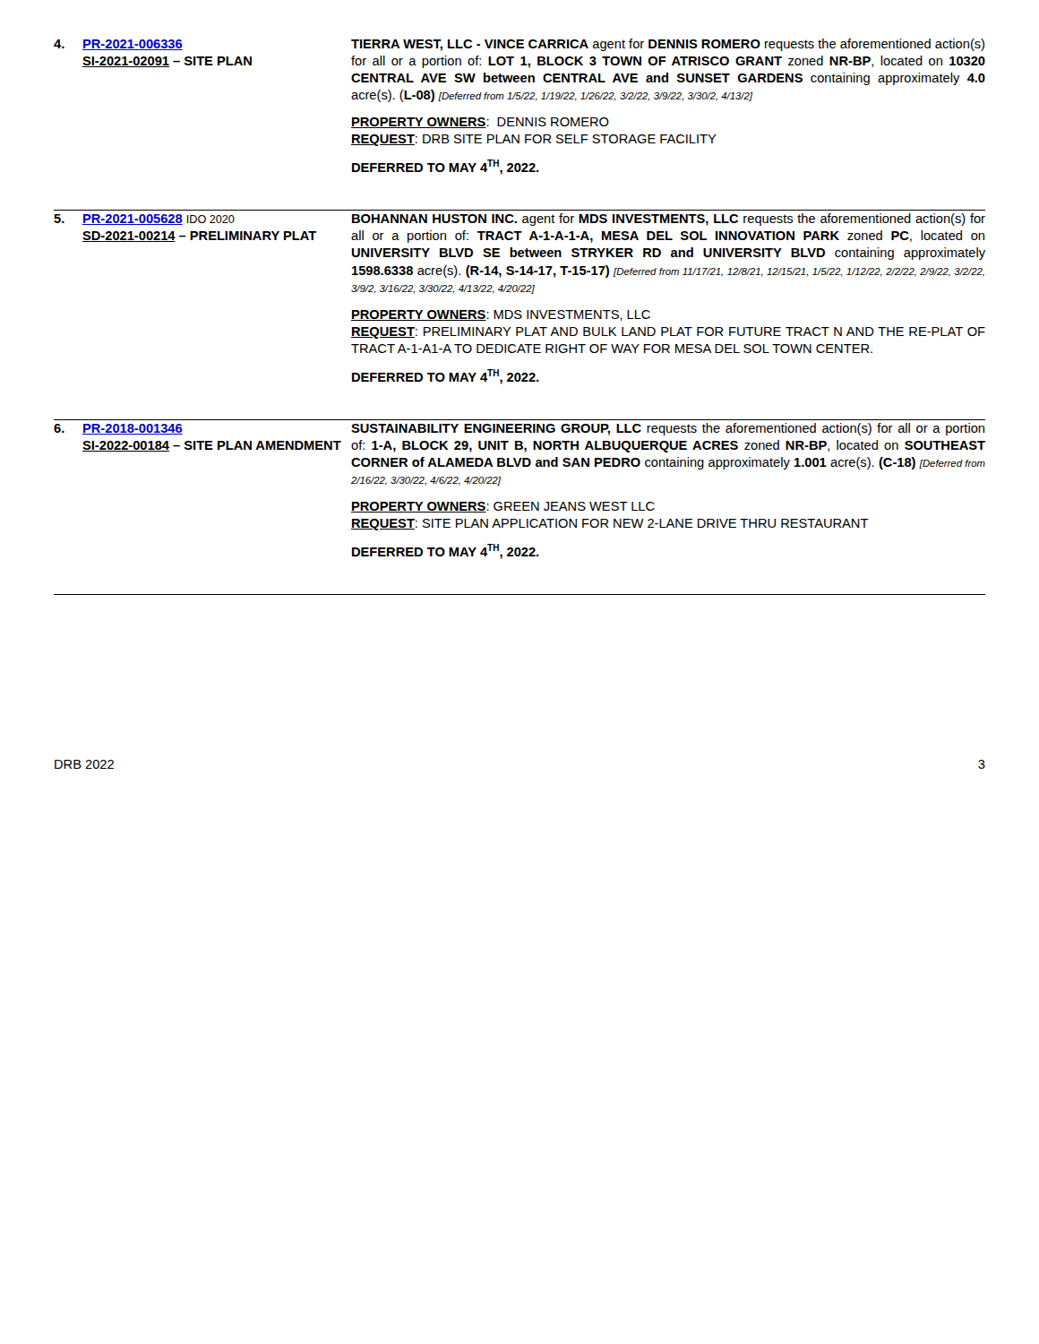| 4. | PR-2021-006336 SI-2021-02091 – SITE PLAN | TIERRA WEST, LLC - VINCE CARRICA agent for DENNIS ROMERO requests the aforementioned action(s) for all or a portion of: LOT 1, BLOCK 3 TOWN OF ATRISCO GRANT zoned NR-BP , located on 10320 CENTRAL AVE SW between CENTRAL AVE and SUNSET GARDENS containing approximately 4.0 acre(s). ( L-08) [Deferred from 1/5/22, 1/19/22, 1/26/22, 3/2/22, 3/9/22, 3/30/2, 4/13/2] PROPERTY OWNERS : DENNIS ROMERO REQUEST : DRB SITE PLAN FOR SELF STORAGE FACILITY DEFERRED TO MAY 4 TH , 2022. |
| 5. | PR-2021-005628 IDO 2020 SD-2021-00214 – PRELIMINARY PLAT | BOHANNAN HUSTON INC. agent for MDS INVESTMENTS, LLC requests the aforementioned action(s) for all or a portion of: TRACT A-1-A-1-A, MESA DEL SOL INNOVATION PARK zoned PC , located on UNIVERSITY BLVD SE between STRYKER RD and UNIVERSITY BLVD containing approximately 1598.6338 acre(s). (R-14, S-14-17, T-15-17) [Deferred from 11/17/21, 12/8/21, 12/15/21, 1/5/22, 1/12/22, 2/2/22, 2/9/22, 3/2/22, 3/9/2, 3/16/22, 3/30/22, 4/13/22, 4/20/22] PROPERTY OWNERS : MDS INVESTMENTS, LLC REQUEST : PRELIMINARY PLAT AND BULK LAND PLAT FOR FUTURE TRACT N AND THE RE-PLAT OF TRACT A-1-A1-A TO DEDICATE RIGHT OF WAY FOR MESA DEL SOL TOWN CENTER. DEFERRED TO MAY 4 TH , 2022. |
| 6. | PR-2018-001346 SI-2022-00184 – SITE PLAN AMENDMENT | SUSTAINABILITY ENGINEERING GROUP, LLC requests the aforementioned action(s) for all or a portion of: 1-A, BLOCK 29, UNIT B, NORTH ALBUQUERQUE ACRES zoned NR-BP , located on SOUTHEAST CORNER of ALAMEDA BLVD and SAN PEDRO containing approximately 1.001 acre(s). (C-18) [Deferred from 2/16/22, 3/30/22, 4/6/22, 4/20/22] PROPERTY OWNERS : GREEN JEANS WEST LLC REQUEST : SITE PLAN APPLICATION FOR NEW 2-LANE DRIVE THRU RESTAURANT DEFERRED TO MAY 4 TH , 2022. |
DRB 2022
3